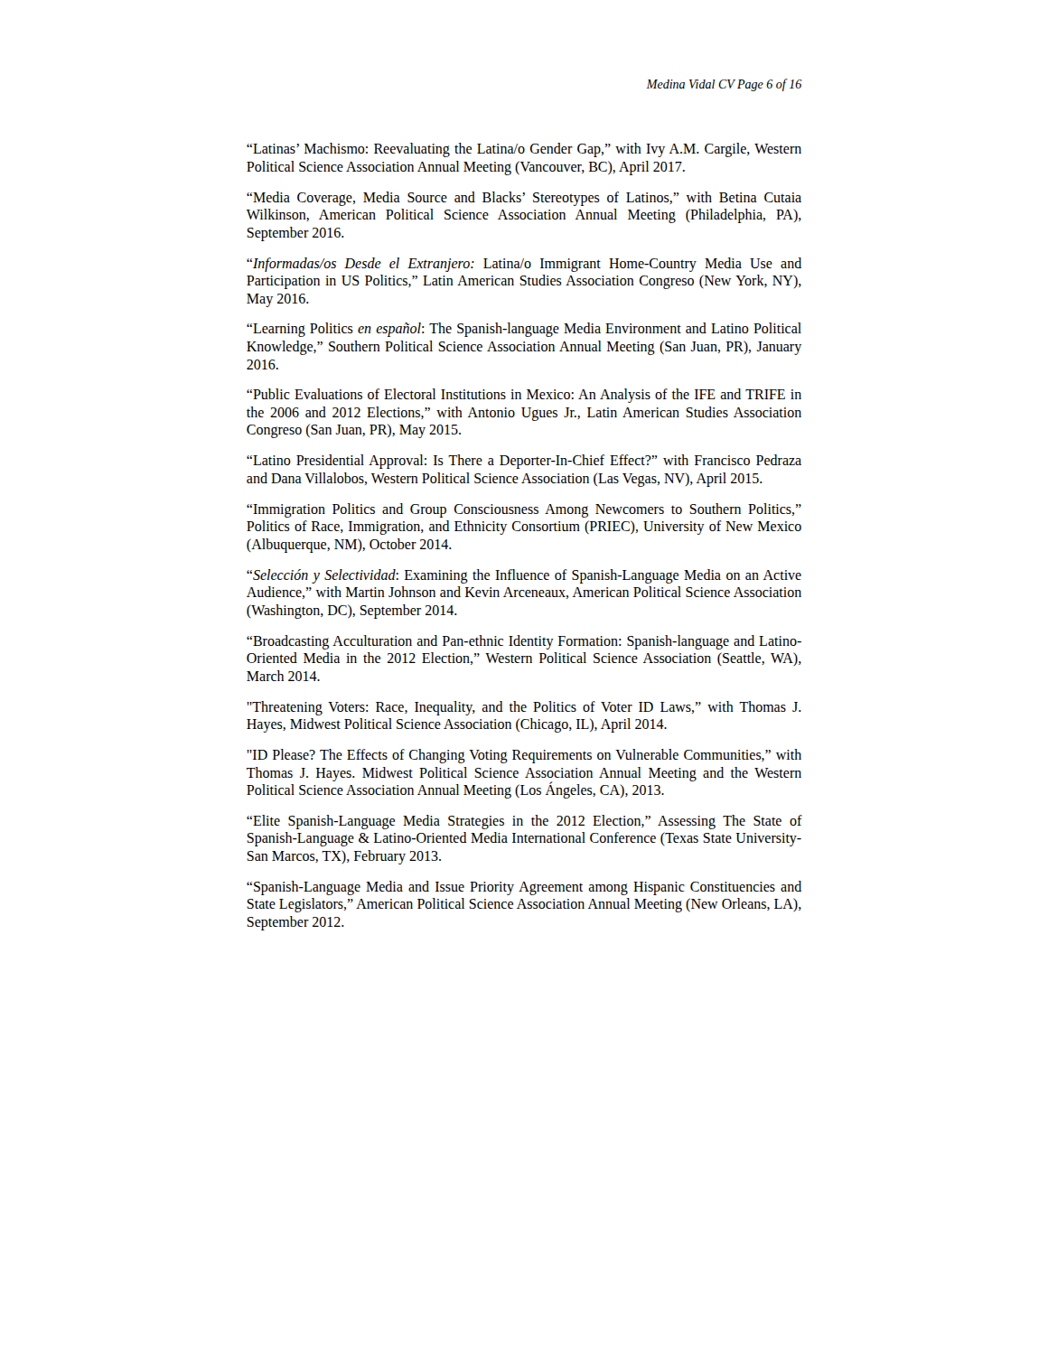Medina Vidal CV Page 6 of 16
“Latinas’ Machismo: Reevaluating the Latina/o Gender Gap,” with Ivy A.M. Cargile, Western Political Science Association Annual Meeting (Vancouver, BC), April 2017.
“Media Coverage, Media Source and Blacks’ Stereotypes of Latinos,” with Betina Cutaia Wilkinson, American Political Science Association Annual Meeting (Philadelphia, PA), September 2016.
“Informadas/os Desde el Extranjero: Latina/o Immigrant Home-Country Media Use and Participation in US Politics,” Latin American Studies Association Congreso (New York, NY), May 2016.
“Learning Politics en español: The Spanish-language Media Environment and Latino Political Knowledge,” Southern Political Science Association Annual Meeting (San Juan, PR), January 2016.
“Public Evaluations of Electoral Institutions in Mexico: An Analysis of the IFE and TRIFE in the 2006 and 2012 Elections,” with Antonio Ugues Jr., Latin American Studies Association Congreso (San Juan, PR), May 2015.
“Latino Presidential Approval: Is There a Deporter-In-Chief Effect?” with Francisco Pedraza and Dana Villalobos, Western Political Science Association (Las Vegas, NV), April 2015.
“Immigration Politics and Group Consciousness Among Newcomers to Southern Politics,” Politics of Race, Immigration, and Ethnicity Consortium (PRIEC), University of New Mexico (Albuquerque, NM), October 2014.
“Selección y Selectividad: Examining the Influence of Spanish-Language Media on an Active Audience,” with Martin Johnson and Kevin Arceneaux, American Political Science Association (Washington, DC), September 2014.
“Broadcasting Acculturation and Pan-ethnic Identity Formation: Spanish-language and Latino-Oriented Media in the 2012 Election,” Western Political Science Association (Seattle, WA), March 2014.
"Threatening Voters: Race, Inequality, and the Politics of Voter ID Laws,” with Thomas J. Hayes, Midwest Political Science Association (Chicago, IL), April 2014.
"ID Please? The Effects of Changing Voting Requirements on Vulnerable Communities,” with Thomas J. Hayes. Midwest Political Science Association Annual Meeting and the Western Political Science Association Annual Meeting (Los Ángeles, CA), 2013.
“Elite Spanish-Language Media Strategies in the 2012 Election,” Assessing The State of Spanish-Language & Latino-Oriented Media International Conference (Texas State University-San Marcos, TX), February 2013.
“Spanish-Language Media and Issue Priority Agreement among Hispanic Constituencies and State Legislators,” American Political Science Association Annual Meeting (New Orleans, LA), September 2012.